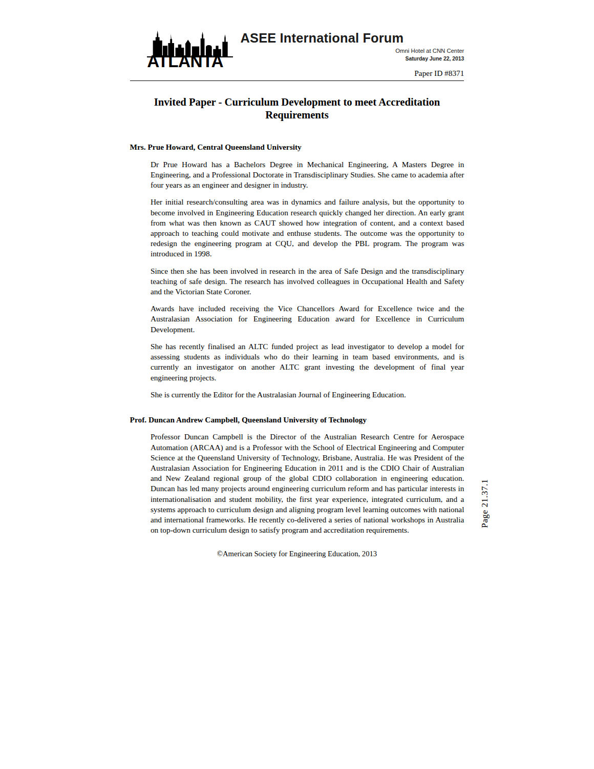ATLANTA
ASEE International Forum
Omni Hotel at CNN Center Saturday June 22, 2013
Paper ID #8371
Invited Paper - Curriculum Development to meet Accreditation Requirements
Mrs. Prue Howard, Central Queensland University
Dr Prue Howard has a Bachelors Degree in Mechanical Engineering, A Masters Degree in Engineering, and a Professional Doctorate in Transdisciplinary Studies. She came to academia after four years as an engineer and designer in industry.
Her initial research/consulting area was in dynamics and failure analysis, but the opportunity to become involved in Engineering Education research quickly changed her direction. An early grant from what was then known as CAUT showed how integration of content, and a context based approach to teaching could motivate and enthuse students. The outcome was the opportunity to redesign the engineering program at CQU, and develop the PBL program. The program was introduced in 1998.
Since then she has been involved in research in the area of Safe Design and the transdisciplinary teaching of safe design. The research has involved colleagues in Occupational Health and Safety and the Victorian State Coroner.
Awards have included receiving the Vice Chancellors Award for Excellence twice and the Australasian Association for Engineering Education award for Excellence in Curriculum Development.
She has recently finalised an ALTC funded project as lead investigator to develop a model for assessing students as individuals who do their learning in team based environments, and is currently an investigator on another ALTC grant investing the development of final year engineering projects.
She is currently the Editor for the Australasian Journal of Engineering Education.
Prof. Duncan Andrew Campbell, Queensland University of Technology
Professor Duncan Campbell is the Director of the Australian Research Centre for Aerospace Automation (ARCAA) and is a Professor with the School of Electrical Engineering and Computer Science at the Queensland University of Technology, Brisbane, Australia. He was President of the Australasian Association for Engineering Education in 2011 and is the CDIO Chair of Australian and New Zealand regional group of the global CDIO collaboration in engineering education. Duncan has led many projects around engineering curriculum reform and has particular interests in internationalisation and student mobility, the first year experience, integrated curriculum, and a systems approach to curriculum design and aligning program level learning outcomes with national and international frameworks. He recently co-delivered a series of national workshops in Australia on top-down curriculum design to satisfy program and accreditation requirements.
Page 21.37.1
©American Society for Engineering Education, 2013